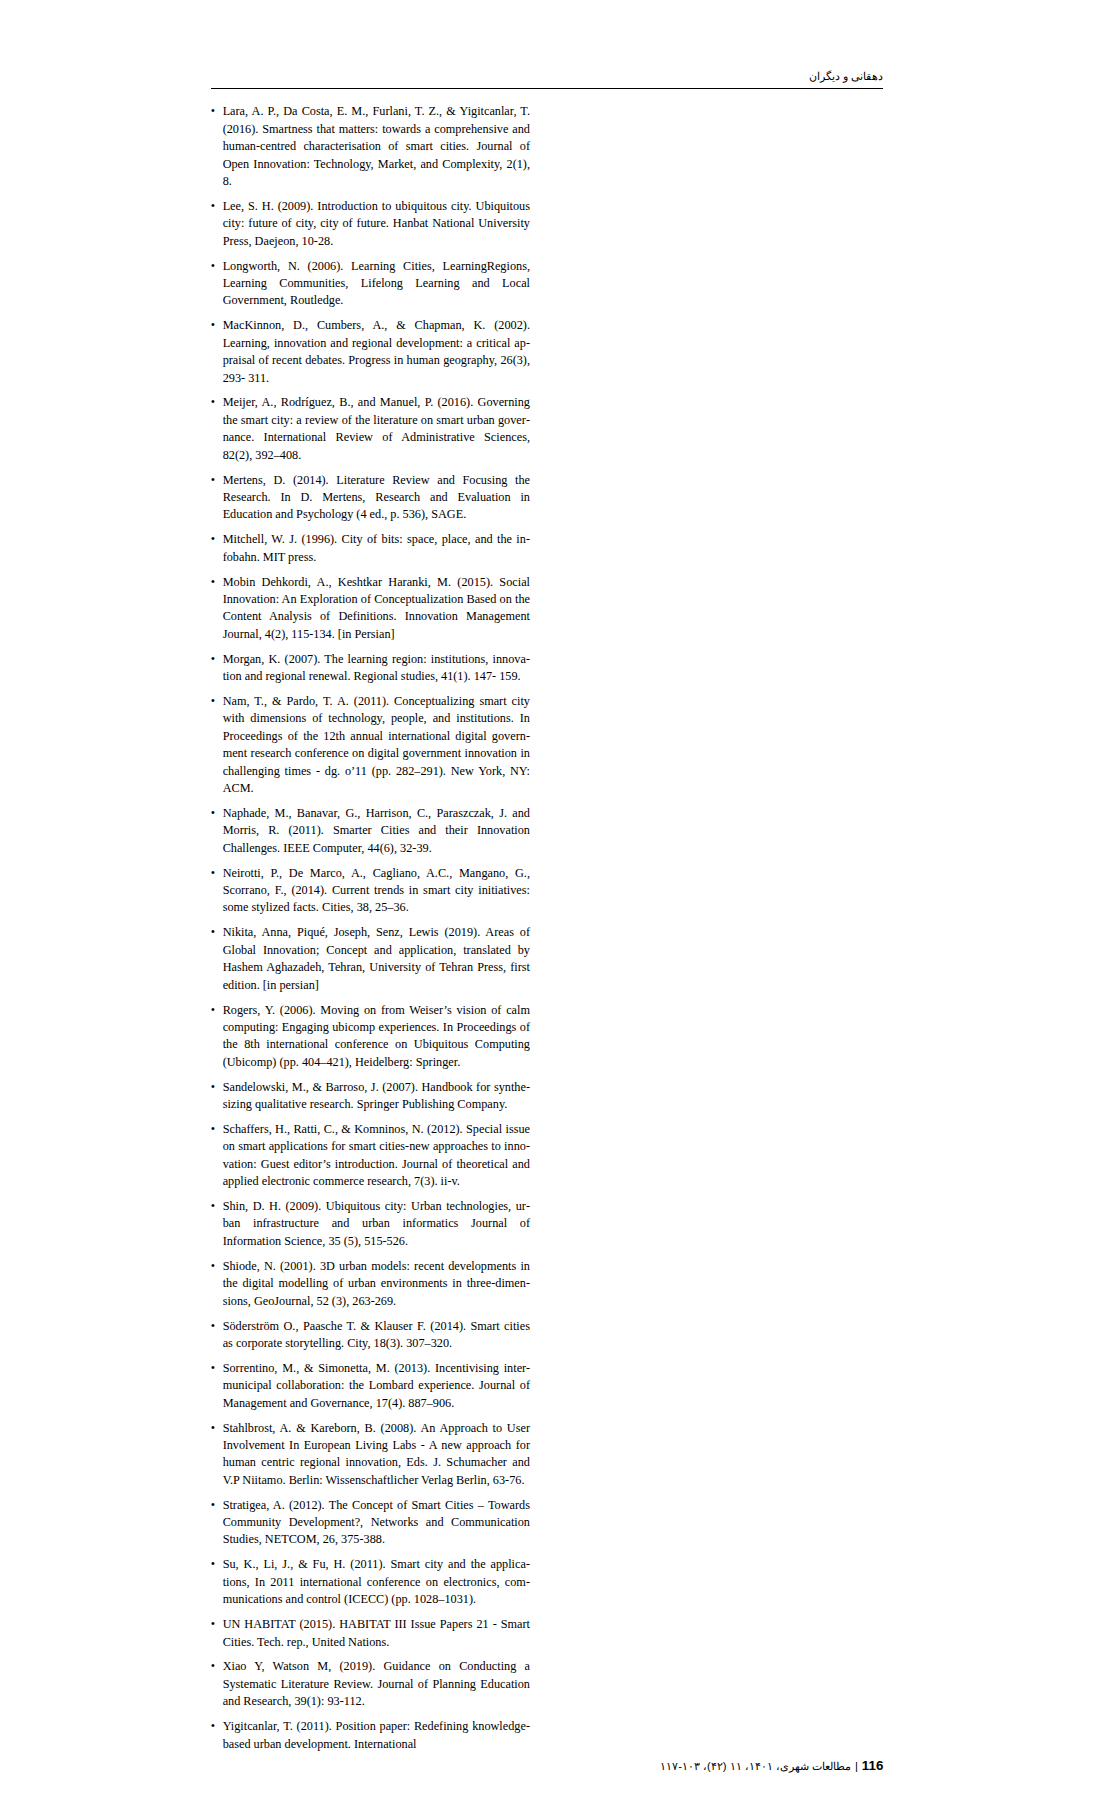دهقانی و دیگران
Lara, A. P., Da Costa, E. M., Furlani, T. Z., & Yigitcanlar, T. (2016). Smartness that matters: towards a comprehensive and human-centred characterisation of smart cities. Journal of Open Innovation: Technology, Market, and Complexity, 2(1), 8.
Lee, S. H. (2009). Introduction to ubiquitous city. Ubiquitous city: future of city, city of future. Hanbat National University Press, Daejeon, 10-28.
Longworth, N. (2006). Learning Cities, LearningRegions, Learning Communities, Lifelong Learning and Local Government, Routledge.
MacKinnon, D., Cumbers, A., & Chapman, K. (2002). Learning, innovation and regional development: a critical appraisal of recent debates. Progress in human geography, 26(3), 293- 311.
Meijer, A., Rodríguez, B., and Manuel, P. (2016). Governing the smart city: a review of the literature on smart urban governance. International Review of Administrative Sciences, 82(2), 392–408.
Mertens, D. (2014). Literature Review and Focusing the Research. In D. Mertens, Research and Evaluation in Education and Psychology (4 ed., p. 536), SAGE.
Mitchell, W. J. (1996). City of bits: space, place, and the infobahn. MIT press.
Mobin Dehkordi, A., Keshtkar Haranki, M. (2015). Social Innovation: An Exploration of Conceptualization Based on the Content Analysis of Definitions. Innovation Management Journal, 4(2), 115-134. [in Persian]
Morgan, K. (2007). The learning region: institutions, innovation and regional renewal. Regional studies, 41(1). 147- 159.
Nam, T., & Pardo, T. A. (2011). Conceptualizing smart city with dimensions of technology, people, and institutions. In Proceedings of the 12th annual international digital government research conference on digital government innovation in challenging times - dg. o’11 (pp. 282–291). New York, NY: ACM.
Naphade, M., Banavar, G., Harrison, C., Paraszczak, J. and Morris, R. (2011). Smarter Cities and their Innovation Challenges. IEEE Computer, 44(6), 32-39.
Neirotti, P., De Marco, A., Cagliano, A.C., Mangano, G., Scorrano, F., (2014). Current trends in smart city initiatives: some stylized facts. Cities, 38, 25–36.
Nikita, Anna, Piqué, Joseph, Senz, Lewis (2019). Areas of Global Innovation; Concept and application, translated by Hashem Aghazadeh, Tehran, University of Tehran Press, first edition. [in persian]
Rogers, Y. (2006). Moving on from Weiser’s vision of calm computing: Engaging ubicomp experiences. In Proceedings of the 8th international conference on Ubiquitous Computing (Ubicomp) (pp. 404–421), Heidelberg: Springer.
Sandelowski, M., & Barroso, J. (2007). Handbook for synthesizing qualitative research. Springer Publishing Company.
Schaffers, H., Ratti, C., & Komninos, N. (2012). Special issue on smart applications for smart cities-new approaches to innovation: Guest editor’s introduction. Journal of theoretical and applied electronic commerce research, 7(3). ii-v.
Shin, D. H. (2009). Ubiquitous city: Urban technologies, urban infrastructure and urban informatics Journal of Information Science, 35 (5), 515-526.
Shiode, N. (2001). 3D urban models: recent developments in the digital modelling of urban environments in three-dimensions, GeoJournal, 52 (3), 263-269.
Söderström O., Paasche T. & Klauser F. (2014). Smart cities as corporate storytelling. City, 18(3). 307–320.
Sorrentino, M., & Simonetta, M. (2013). Incentivising inter-municipal collaboration: the Lombard experience. Journal of Management and Governance, 17(4). 887–906.
Stahlbrost, A. & Kareborn, B. (2008). An Approach to User Involvement In European Living Labs - A new approach for human centric regional innovation, Eds. J. Schumacher and V.P Niitamo. Berlin: Wissenschaftlicher Verlag Berlin, 63-76.
Stratigea, A. (2012). The Concept of Smart Cities – Towards Community Development?, Networks and Communication Studies, NETCOM, 26, 375-388.
Su, K., Li, J., & Fu, H. (2011). Smart city and the applications, In 2011 international conference on electronics, communications and control (ICECC) (pp. 1028–1031).
UN HABITAT (2015). HABITAT III Issue Papers 21 - Smart Cities. Tech. rep., United Nations.
Xiao Y, Watson M, (2019). Guidance on Conducting a Systematic Literature Review. Journal of Planning Education and Research, 39(1): 93-112.
Yigitcanlar, T. (2011). Position paper: Redefining knowledge-based urban development. International
116|مطالعات شهری، ۱۴۰۱، ۱۱ (۴۲)، ۱۰۳-۱۱۷